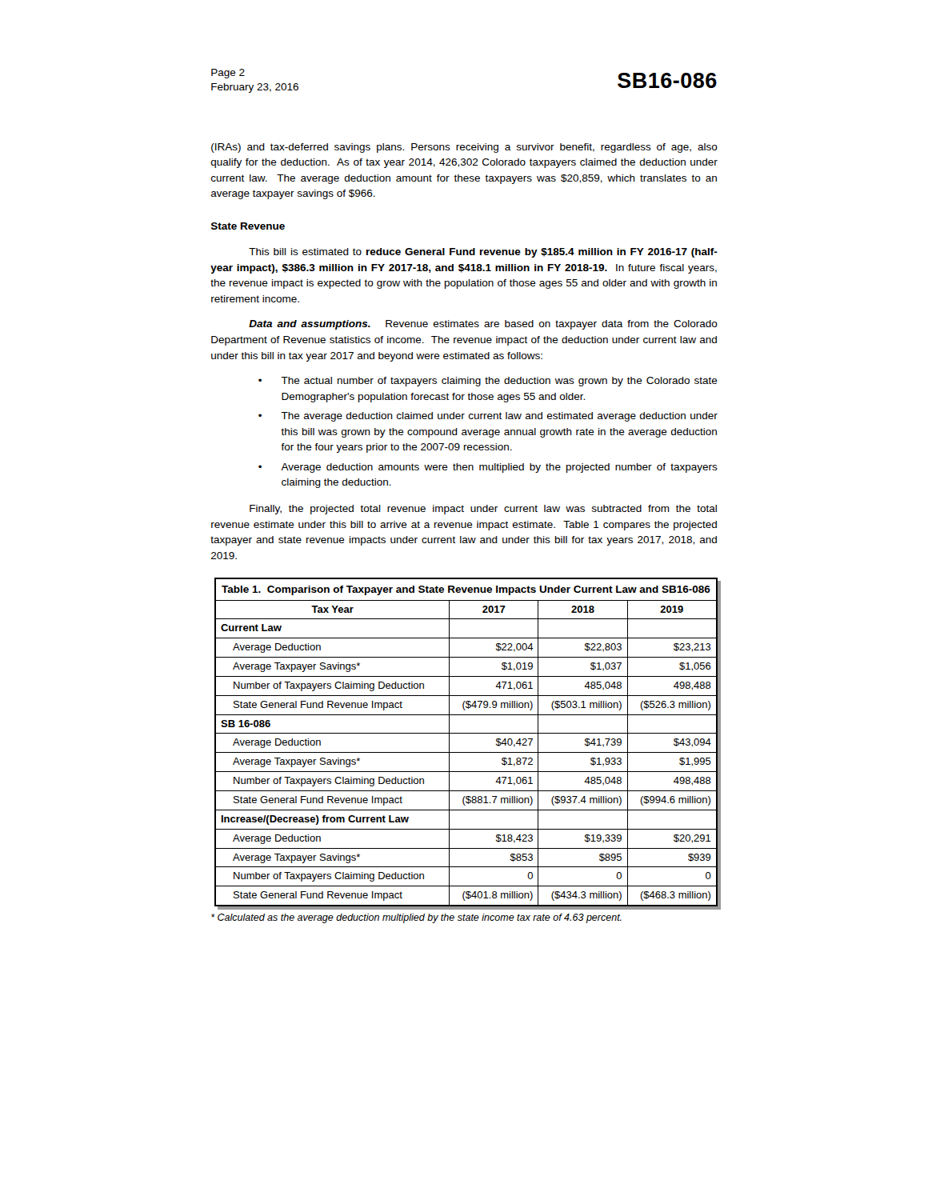Page 2
February 23, 2016
SB16-086
(IRAs) and tax-deferred savings plans. Persons receiving a survivor benefit, regardless of age, also qualify for the deduction. As of tax year 2014, 426,302 Colorado taxpayers claimed the deduction under current law. The average deduction amount for these taxpayers was $20,859, which translates to an average taxpayer savings of $966.
State Revenue
This bill is estimated to reduce General Fund revenue by $185.4 million in FY 2016-17 (half-year impact), $386.3 million in FY 2017-18, and $418.1 million in FY 2018-19. In future fiscal years, the revenue impact is expected to grow with the population of those ages 55 and older and with growth in retirement income.
Data and assumptions. Revenue estimates are based on taxpayer data from the Colorado Department of Revenue statistics of income. The revenue impact of the deduction under current law and under this bill in tax year 2017 and beyond were estimated as follows:
The actual number of taxpayers claiming the deduction was grown by the Colorado state Demographer's population forecast for those ages 55 and older.
The average deduction claimed under current law and estimated average deduction under this bill was grown by the compound average annual growth rate in the average deduction for the four years prior to the 2007-09 recession.
Average deduction amounts were then multiplied by the projected number of taxpayers claiming the deduction.
Finally, the projected total revenue impact under current law was subtracted from the total revenue estimate under this bill to arrive at a revenue impact estimate. Table 1 compares the projected taxpayer and state revenue impacts under current law and under this bill for tax years 2017, 2018, and 2019.
| Table 1. Comparison of Taxpayer and State Revenue Impacts Under Current Law and SB16-086 |
| --- |
| Tax Year | 2017 | 2018 | 2019 |
| Current Law | | | |
| Average Deduction | $22,004 | $22,803 | $23,213 |
| Average Taxpayer Savings* | $1,019 | $1,037 | $1,056 |
| Number of Taxpayers Claiming Deduction | 471,061 | 485,048 | 498,488 |
| State General Fund Revenue Impact | ($479.9 million) | ($503.1 million) | ($526.3 million) |
| SB 16-086 | | | |
| Average Deduction | $40,427 | $41,739 | $43,094 |
| Average Taxpayer Savings* | $1,872 | $1,933 | $1,995 |
| Number of Taxpayers Claiming Deduction | 471,061 | 485,048 | 498,488 |
| State General Fund Revenue Impact | ($881.7 million) | ($937.4 million) | ($994.6 million) |
| Increase/(Decrease) from Current Law | | | |
| Average Deduction | $18,423 | $19,339 | $20,291 |
| Average Taxpayer Savings* | $853 | $895 | $939 |
| Number of Taxpayers Claiming Deduction | 0 | 0 | 0 |
| State General Fund Revenue Impact | ($401.8 million) | ($434.3 million) | ($468.3 million) |
* Calculated as the average deduction multiplied by the state income tax rate of 4.63 percent.